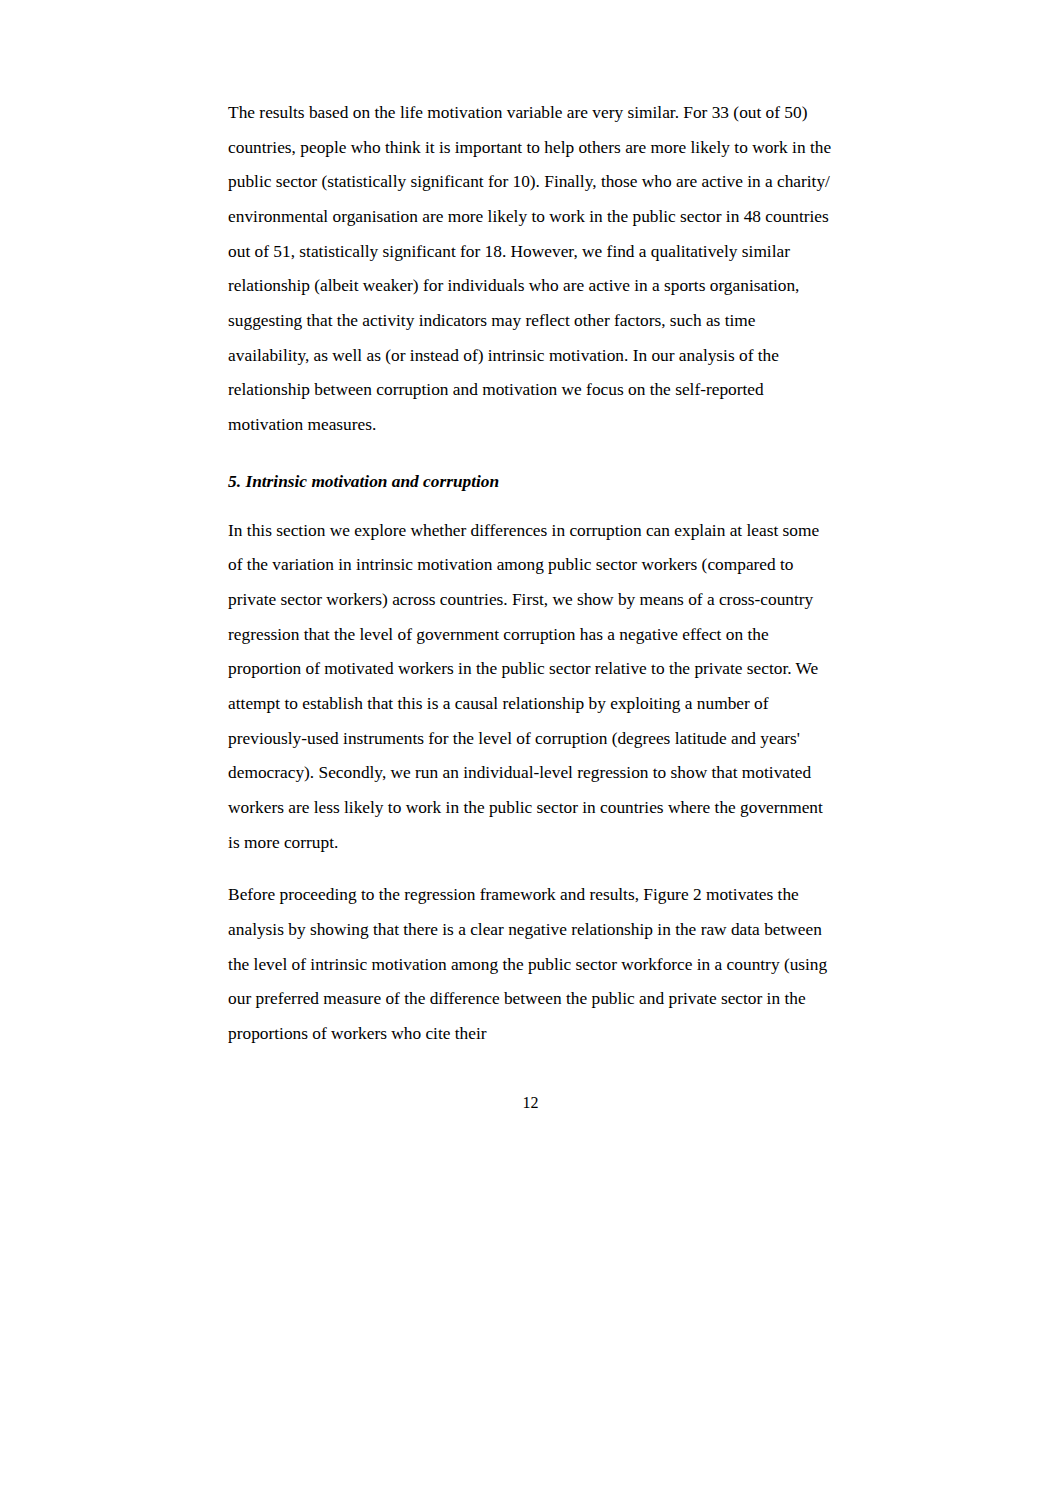The results based on the life motivation variable are very similar. For 33 (out of 50) countries, people who think it is important to help others are more likely to work in the public sector (statistically significant for 10). Finally, those who are active in a charity/ environmental organisation are more likely to work in the public sector in 48 countries out of 51, statistically significant for 18. However, we find a qualitatively similar relationship (albeit weaker) for individuals who are active in a sports organisation, suggesting that the activity indicators may reflect other factors, such as time availability, as well as (or instead of) intrinsic motivation. In our analysis of the relationship between corruption and motivation we focus on the self-reported motivation measures.
5. Intrinsic motivation and corruption
In this section we explore whether differences in corruption can explain at least some of the variation in intrinsic motivation among public sector workers (compared to private sector workers) across countries. First, we show by means of a cross-country regression that the level of government corruption has a negative effect on the proportion of motivated workers in the public sector relative to the private sector. We attempt to establish that this is a causal relationship by exploiting a number of previously-used instruments for the level of corruption (degrees latitude and years' democracy). Secondly, we run an individual-level regression to show that motivated workers are less likely to work in the public sector in countries where the government is more corrupt.
Before proceeding to the regression framework and results, Figure 2 motivates the analysis by showing that there is a clear negative relationship in the raw data between the level of intrinsic motivation among the public sector workforce in a country (using our preferred measure of the difference between the public and private sector in the proportions of workers who cite their
12